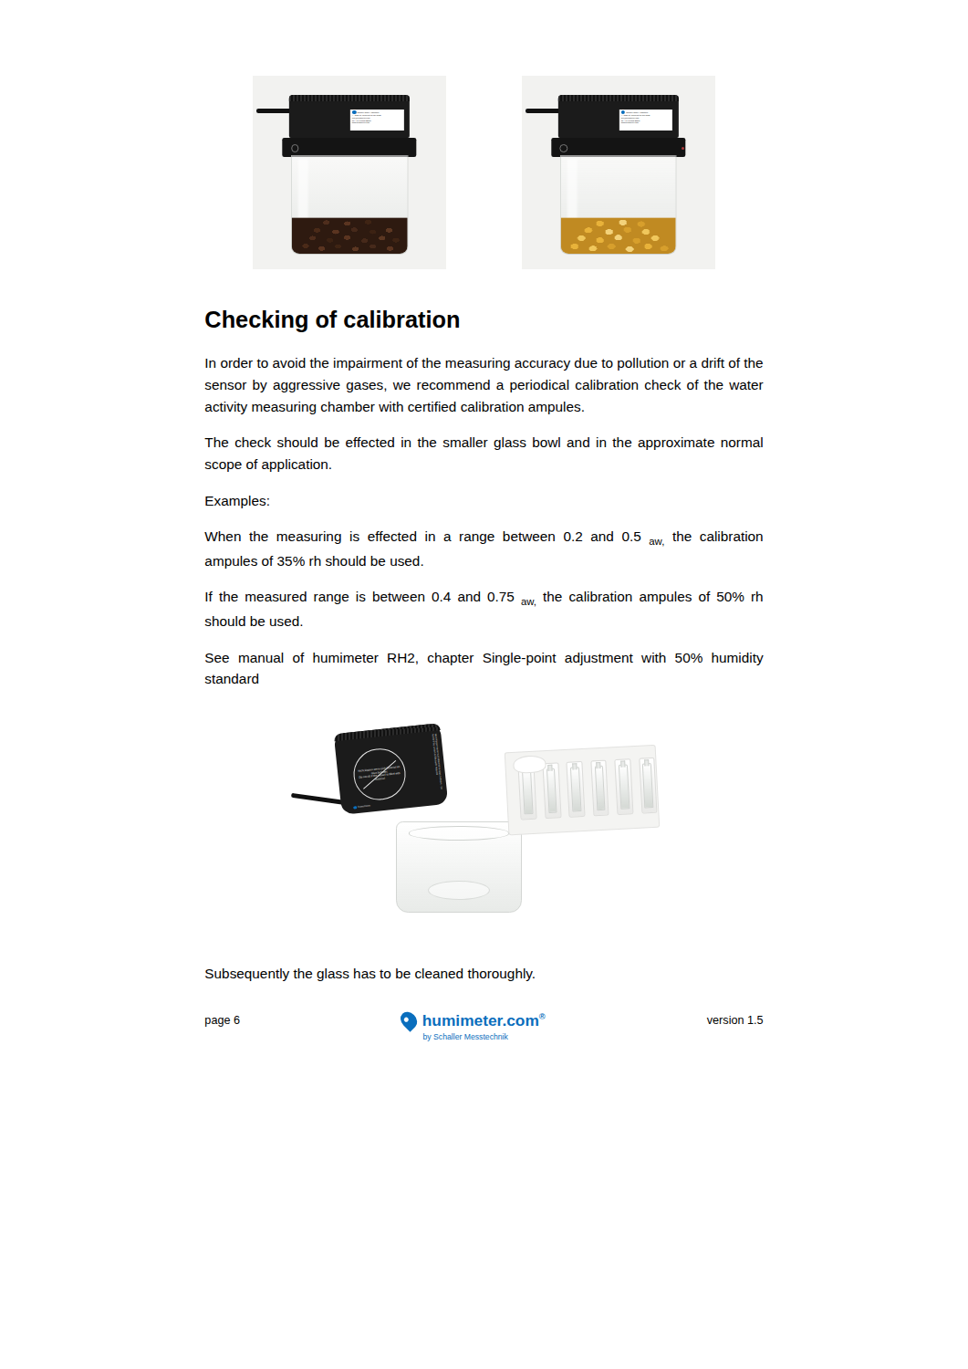Schaller GmbH, Marktdorf
A - 8181 St. Ruprecht an der Raab
info@humimeter.com
Tel +43 (0)3178 28899
www.humimeter.com
Schaller GmbH, Marktdorf
A - 8181 St. Ruprecht an der Raab
info@humimeter.com
Tel +43 (0)3178 28899
www.humimeter.com
Checking of calibration
In order to avoid the impairment of the measuring accuracy due to pollution or a drift of the sensor by aggressive gases, we recommend a periodical calibration check of the water activity measuring chamber with certified calibration ampules.
The check should be effected in the smaller glass bowl and in the approximate normal scope of application.
Examples:
When the measuring is effected in a range between 0.2 and 0.5 aw, the calibration ampules of 35% rh should be used.
If the measured range is between 0.4 and 0.75 aw, the calibration ampules of 50% rh should be used.
See manual of humimeter RH2, chapter Single-point adjustment with 50% humidity standard
Nicht kippen wenn sich Material im Glas befindet
Do not tilt if the vessel is filled with material
Nicht kippen wenn sich Material im Glas befindet · Do not tilt if the vessel is filled with material
humimeter
Subsequently the glass has to be cleaned thoroughly.
page 6
humimeter.com® by Schaller Messtechnik
version 1.5